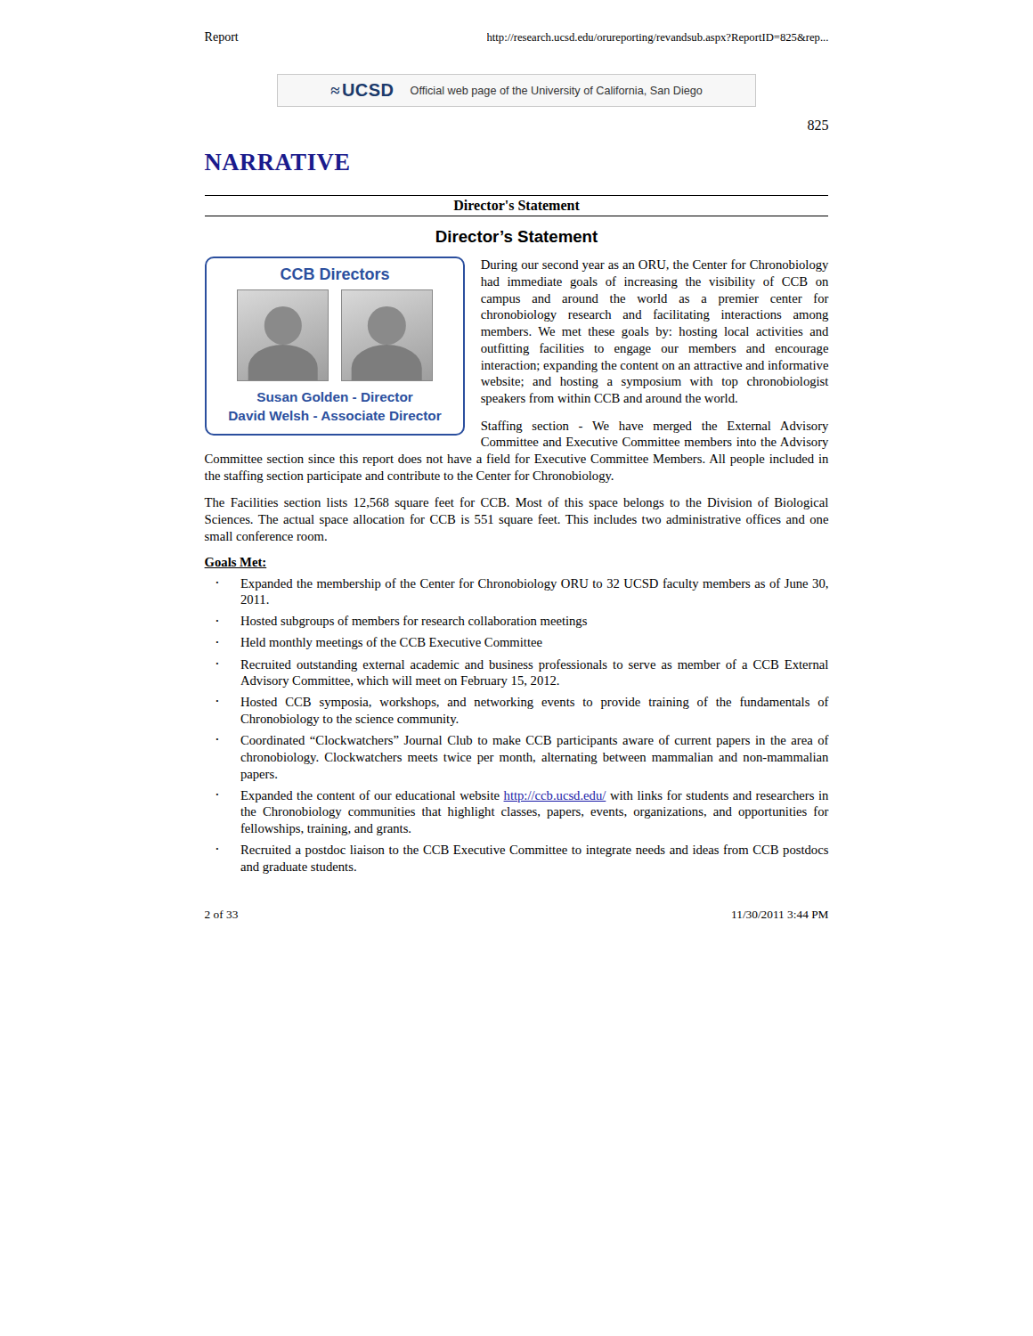Report
http://research.ucsd.edu/orureporting/revandsub.aspx?ReportID=825&rep...
≈UCSD Official web page of the University of California, San Diego
825
NARRATIVE
Director's Statement
Director’s Statement
CCB Directors
Susan Golden - Director
David Welsh - Associate Director
During our second year as an ORU, the Center for Chronobiology had immediate goals of increasing the visibility of CCB on campus and around the world as a premier center for chronobiology research and facilitating interactions among members. We met these goals by: hosting local activities and outfitting facilities to engage our members and encourage interaction; expanding the content on an attractive and informative website; and hosting a symposium with top chronobiologist speakers from within CCB and around the world.
Staffing section - We have merged the External Advisory Committee and Executive Committee members into the Advisory Committee section since this report does not have a field for Executive Committee Members. All people included in the staffing section participate and contribute to the Center for Chronobiology.
The Facilities section lists 12,568 square feet for CCB. Most of this space belongs to the Division of Biological Sciences. The actual space allocation for CCB is 551 square feet. This includes two administrative offices and one small conference room.
Goals Met:
Expanded the membership of the Center for Chronobiology ORU to 32 UCSD faculty members as of June 30, 2011.
Hosted subgroups of members for research collaboration meetings
Held monthly meetings of the CCB Executive Committee
Recruited outstanding external academic and business professionals to serve as member of a CCB External Advisory Committee, which will meet on February 15, 2012.
Hosted CCB symposia, workshops, and networking events to provide training of the fundamentals of Chronobiology to the science community.
Coordinated “Clockwatchers” Journal Club to make CCB participants aware of current papers in the area of chronobiology. Clockwatchers meets twice per month, alternating between mammalian and non-mammalian papers.
Expanded the content of our educational website http://ccb.ucsd.edu/ with links for students and researchers in the Chronobiology communities that highlight classes, papers, events, organizations, and opportunities for fellowships, training, and grants.
Recruited a postdoc liaison to the CCB Executive Committee to integrate needs and ideas from CCB postdocs and graduate students.
2 of 33
11/30/2011 3:44 PM